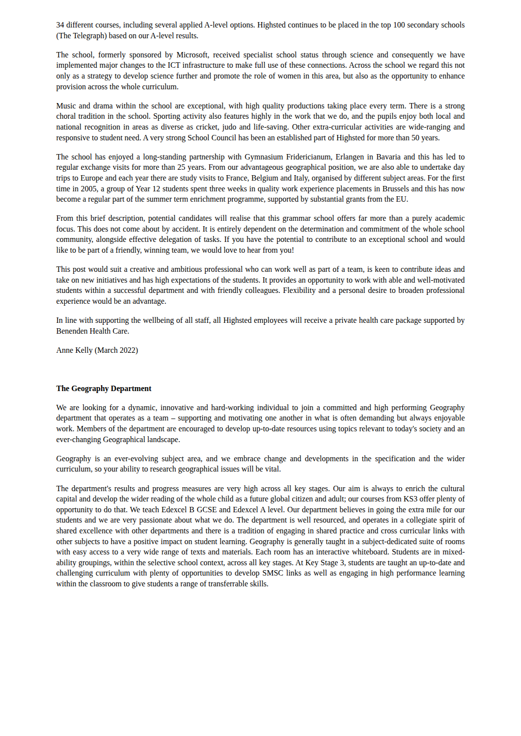34 different courses, including several applied A-level options. Highsted continues to be placed in the top 100 secondary schools (The Telegraph) based on our A-level results.
The school, formerly sponsored by Microsoft, received specialist school status through science and consequently we have implemented major changes to the ICT infrastructure to make full use of these connections. Across the school we regard this not only as a strategy to develop science further and promote the role of women in this area, but also as the opportunity to enhance provision across the whole curriculum.
Music and drama within the school are exceptional, with high quality productions taking place every term. There is a strong choral tradition in the school. Sporting activity also features highly in the work that we do, and the pupils enjoy both local and national recognition in areas as diverse as cricket, judo and life-saving. Other extra-curricular activities are wide-ranging and responsive to student need. A very strong School Council has been an established part of Highsted for more than 50 years.
The school has enjoyed a long-standing partnership with Gymnasium Fridericianum, Erlangen in Bavaria and this has led to regular exchange visits for more than 25 years. From our advantageous geographical position, we are also able to undertake day trips to Europe and each year there are study visits to France, Belgium and Italy, organised by different subject areas. For the first time in 2005, a group of Year 12 students spent three weeks in quality work experience placements in Brussels and this has now become a regular part of the summer term enrichment programme, supported by substantial grants from the EU.
From this brief description, potential candidates will realise that this grammar school offers far more than a purely academic focus. This does not come about by accident. It is entirely dependent on the determination and commitment of the whole school community, alongside effective delegation of tasks. If you have the potential to contribute to an exceptional school and would like to be part of a friendly, winning team, we would love to hear from you!
This post would suit a creative and ambitious professional who can work well as part of a team, is keen to contribute ideas and take on new initiatives and has high expectations of the students. It provides an opportunity to work with able and well-motivated students within a successful department and with friendly colleagues. Flexibility and a personal desire to broaden professional experience would be an advantage.
In line with supporting the wellbeing of all staff, all Highsted employees will receive a private health care package supported by Benenden Health Care.
Anne Kelly (March 2022)
The Geography Department
We are looking for a dynamic, innovative and hard-working individual to join a committed and high performing Geography department that operates as a team – supporting and motivating one another in what is often demanding but always enjoyable work. Members of the department are encouraged to develop up-to-date resources using topics relevant to today's society and an ever-changing Geographical landscape.
Geography is an ever-evolving subject area, and we embrace change and developments in the specification and the wider curriculum, so your ability to research geographical issues will be vital.
The department's results and progress measures are very high across all key stages. Our aim is always to enrich the cultural capital and develop the wider reading of the whole child as a future global citizen and adult; our courses from KS3 offer plenty of opportunity to do that. We teach Edexcel B GCSE and Edexcel A level. Our department believes in going the extra mile for our students and we are very passionate about what we do. The department is well resourced, and operates in a collegiate spirit of shared excellence with other departments and there is a tradition of engaging in shared practice and cross curricular links with other subjects to have a positive impact on student learning. Geography is generally taught in a subject-dedicated suite of rooms with easy access to a very wide range of texts and materials. Each room has an interactive whiteboard. Students are in mixed-ability groupings, within the selective school context, across all key stages. At Key Stage 3, students are taught an up-to-date and challenging curriculum with plenty of opportunities to develop SMSC links as well as engaging in high performance learning within the classroom to give students a range of transferrable skills.